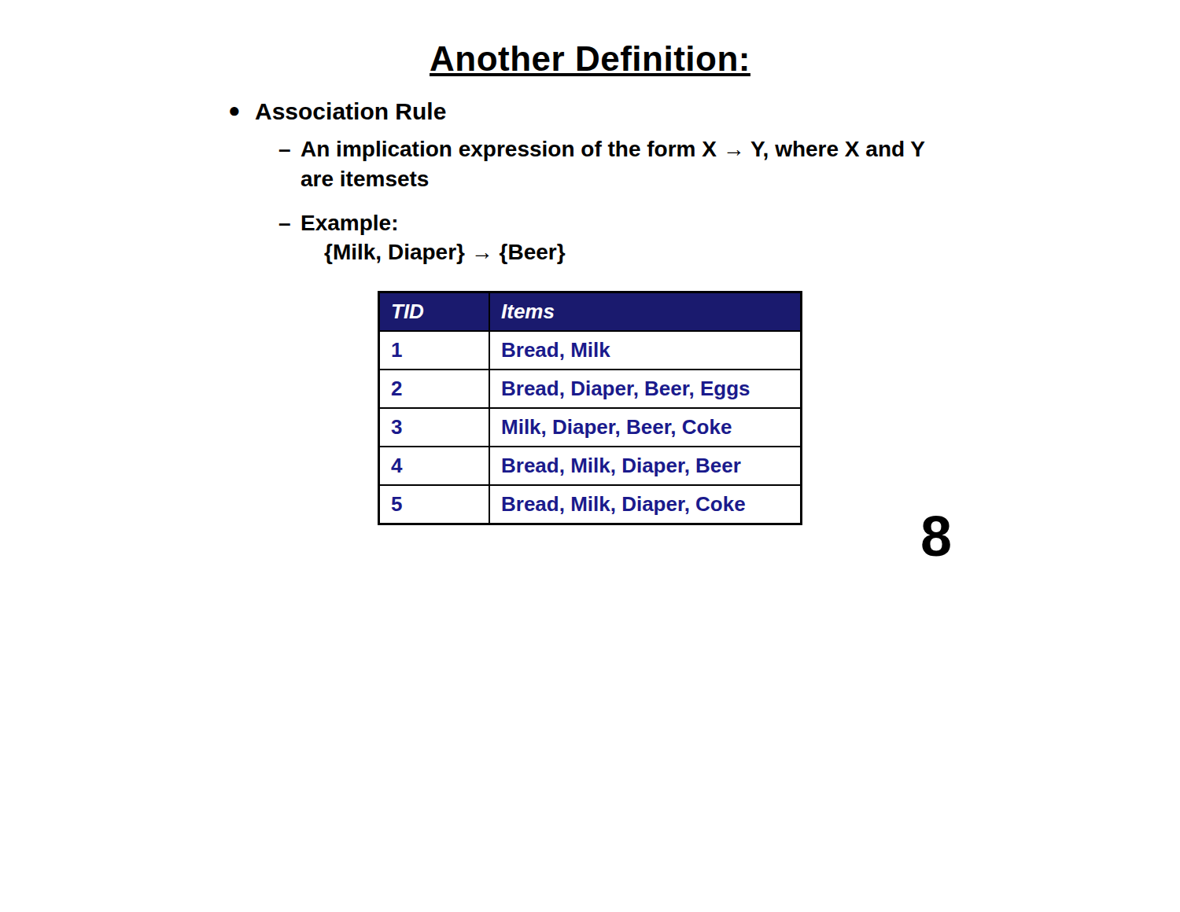Another Definition:
Association Rule
An implication expression of the form X → Y, where X and Y are itemsets
Example: {Milk, Diaper} → {Beer}
| TID | Items |
| --- | --- |
| 1 | Bread, Milk |
| 2 | Bread, Diaper, Beer, Eggs |
| 3 | Milk, Diaper, Beer, Coke |
| 4 | Bread, Milk, Diaper, Beer |
| 5 | Bread, Milk, Diaper, Coke |
8